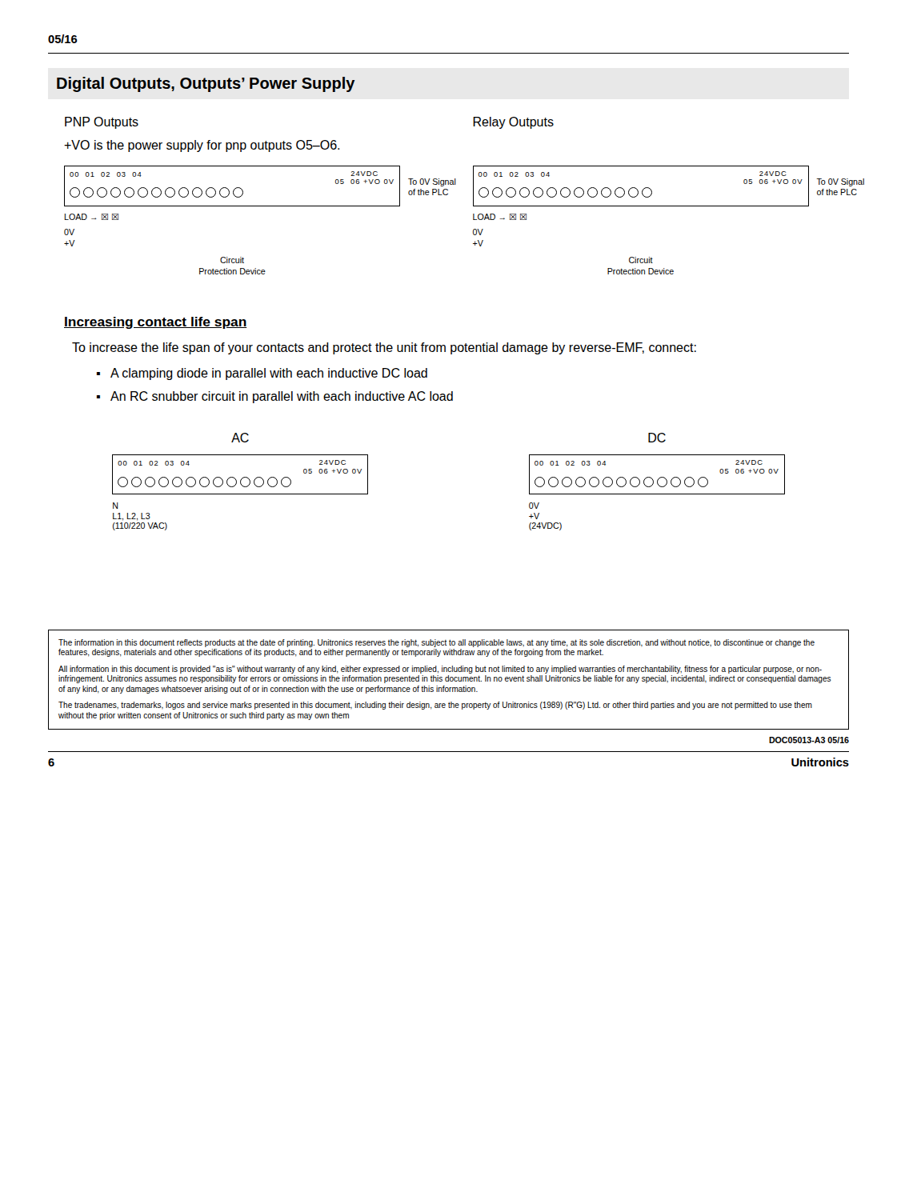05/16
Digital Outputs, Outputs’ Power Supply
PNP Outputs
+VO is the power supply for pnp outputs O5–O6.
00 01 02 03 04 24VDC 05 06 +VO 0V
To 0V Signal
of the PLC
LOAD → ☒ ☒
0V
+V
Circuit
Protection Device
Relay Outputs
00 01 02 03 04 24VDC 05 06 +VO 0V
To 0V Signal
of the PLC
LOAD → ☒ ☒
0V
+V
Circuit
Protection Device
Increasing contact life span
To increase the life span of your contacts and protect the unit from potential damage by reverse-EMF, connect:
A clamping diode in parallel with each inductive DC load
An RC snubber circuit in parallel with each inductive AC load
AC
00 01 02 03 04 24VDC 05 06 +VO 0V
N
L1, L2, L3
(110/220 VAC)
DC
00 01 02 03 04 24VDC 05 06 +VO 0V
0V
+V
(24VDC)
The information in this document reflects products at the date of printing. Unitronics reserves the right, subject to all applicable laws, at any time, at its sole discretion, and without notice, to discontinue or change the features, designs, materials and other specifications of its products, and to either permanently or temporarily withdraw any of the forgoing from the market.
All information in this document is provided "as is" without warranty of any kind, either expressed or implied, including but not limited to any implied warranties of merchantability, fitness for a particular purpose, or non-infringement. Unitronics assumes no responsibility for errors or omissions in the information presented in this document. In no event shall Unitronics be liable for any special, incidental, indirect or consequential damages of any kind, or any damages whatsoever arising out of or in connection with the use or performance of this information.
The tradenames, trademarks, logos and service marks presented in this document, including their design, are the property of Unitronics (1989) (R"G) Ltd. or other third parties and you are not permitted to use them without the prior written consent of Unitronics or such third party as may own them
DOC05013-A3 05/16
6 Unitronics